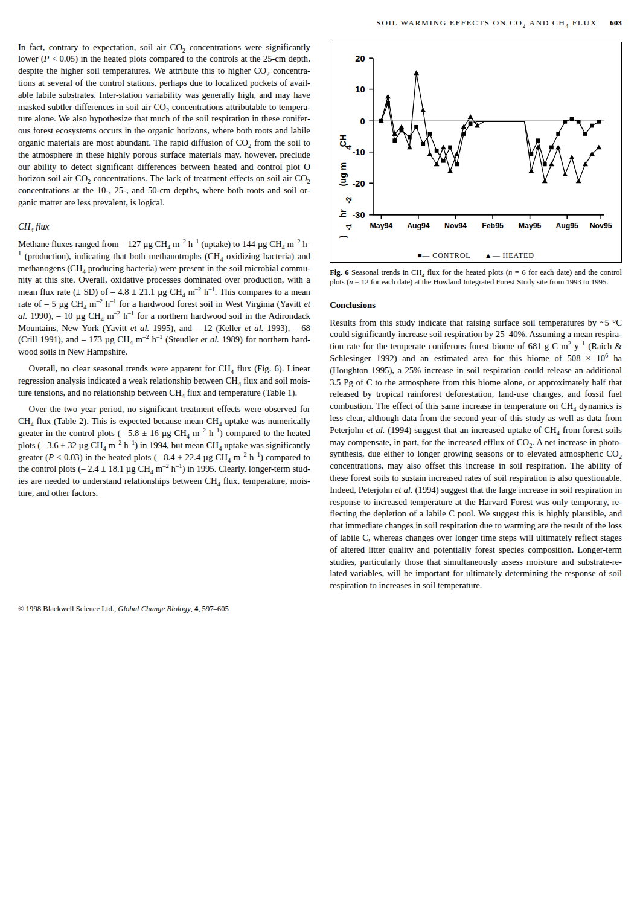SOIL WARMING EFFECTS ON CO2 AND CH4 FLUX 603
In fact, contrary to expectation, soil air CO2 concentrations were significantly lower (P < 0.05) in the heated plots compared to the controls at the 25-cm depth, despite the higher soil temperatures. We attribute this to higher CO2 concentrations at several of the control stations, perhaps due to localized pockets of available labile substrates. Inter-station variability was generally high, and may have masked subtler differences in soil air CO2 concentrations attributable to temperature alone. We also hypothesize that much of the soil respiration in these coniferous forest ecosystems occurs in the organic horizons, where both roots and labile organic materials are most abundant. The rapid diffusion of CO2 from the soil to the atmosphere in these highly porous surface materials may, however, preclude our ability to detect significant differences between heated and control plot O horizon soil air CO2 concentrations. The lack of treatment effects on soil air CO2 concentrations at the 10-, 25-, and 50-cm depths, where both roots and soil organic matter are less prevalent, is logical.
CH4 flux
Methane fluxes ranged from – 127 µg CH4 m–2 h–1 (uptake) to 144 µg CH4 m–2 h–1 (production), indicating that both methanotrophs (CH4 oxidizing bacteria) and methanogens (CH4 producing bacteria) were present in the soil microbial community at this site. Overall, oxidative processes dominated over production, with a mean flux rate (± SD) of – 4.8 ± 21.1 µg CH4 m–2 h–1. This compares to a mean rate of – 5 µg CH4 m–2 h–1 for a hardwood forest soil in West Virginia (Yavitt et al. 1990), – 10 µg CH4 m–2 h–1 for a northern hardwood soil in the Adirondack Mountains, New York (Yavitt et al. 1995), and – 12 (Keller et al. 1993), – 68 (Crill 1991), and – 173 µg CH4 m–2 h–1 (Steudler et al. 1989) for northern hardwood soils in New Hampshire.
Overall, no clear seasonal trends were apparent for CH4 flux (Fig. 6). Linear regression analysis indicated a weak relationship between CH4 flux and soil moisture tensions, and no relationship between CH4 flux and temperature (Table 1).
Over the two year period, no significant treatment effects were observed for CH4 flux (Table 2). This is expected because mean CH4 uptake was numerically greater in the control plots (– 5.8 ± 16 µg CH4 m–2 h–1) compared to the heated plots (– 3.6 ± 32 µg CH4 m–2 h–1) in 1994, but mean CH4 uptake was significantly greater (P < 0.03) in the heated plots (– 8.4 ± 22.4 µg CH4 m–2 h–1) compared to the control plots (– 2.4 ± 18.1 µg CH4 m–2 h–1) in 1995. Clearly, longer-term studies are needed to understand relationships between CH4 flux, temperature, moisture, and other factors.
20 10 0 -10 -20 -30 CH 4 (ug m -2 hr -1 ) May94 Aug94 Nov94 Feb95 May95 Aug95 Nov95
■— CONTROL ▲— HEATED
Fig. 6 Seasonal trends in CH4 flux for the heated plots (n = 6 for each date) and the control plots (n = 12 for each date) at the Howland Integrated Forest Study site from 1993 to 1995.
Conclusions
Results from this study indicate that raising surface soil temperatures by ~5 °C could significantly increase soil respiration by 25–40%. Assuming a mean respiration rate for the temperate coniferous forest biome of 681 g C m2 y–1 (Raich & Schlesinger 1992) and an estimated area for this biome of 508 × 106 ha (Houghton 1995), a 25% increase in soil respiration could release an additional 3.5 Pg of C to the atmosphere from this biome alone, or approximately half that released by tropical rainforest deforestation, land-use changes, and fossil fuel combustion. The effect of this same increase in temperature on CH4 dynamics is less clear, although data from the second year of this study as well as data from Peterjohn et al. (1994) suggest that an increased uptake of CH4 from forest soils may compensate, in part, for the increased efflux of CO2. A net increase in photosynthesis, due either to longer growing seasons or to elevated atmospheric CO2 concentrations, may also offset this increase in soil respiration. The ability of these forest soils to sustain increased rates of soil respiration is also questionable. Indeed, Peterjohn et al. (1994) suggest that the large increase in soil respiration in response to increased temperature at the Harvard Forest was only temporary, reflecting the depletion of a labile C pool. We suggest this is highly plausible, and that immediate changes in soil respiration due to warming are the result of the loss of labile C, whereas changes over longer time steps will ultimately reflect stages of altered litter quality and potentially forest species composition. Longer-term studies, particularly those that simultaneously assess moisture and substrate-related variables, will be important for ultimately determining the response of soil respiration to increases in soil temperature.
© 1998 Blackwell Science Ltd., Global Change Biology, 4, 597–605